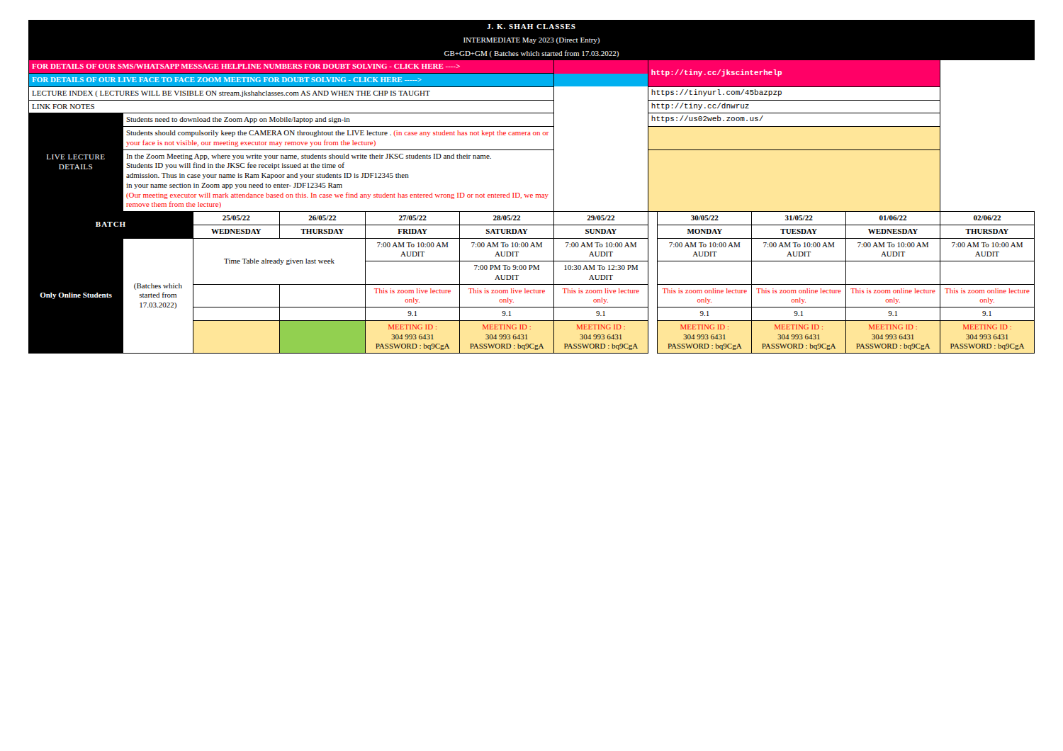| J. K. SHAH CLASSES |
| INTERMEDIATE May 2023 (Direct Entry) |
| GB+GD+GM ( Batches which started from 17.03.2022) |
| FOR DETAILS OF OUR SMS/WHATSAPP MESSAGE HELPLINE NUMBERS FOR DOUBT SOLVING - CLICK HERE ----> | | http://tiny.cc/jkscinterhelp |
| FOR DETAILS OF OUR LIVE FACE TO FACE ZOOM MEETING FOR DOUBT SOLVING - CLICK HERE -----> | |
| LECTURE INDEX ( LECTURES WILL BE VISIBLE ON stream.jkshahclasses.com AS AND WHEN THE CHP IS TAUGHT | | https://tinyurl.com/45bazpzp |
| LINK FOR NOTES | | http://tiny.cc/dnwruz |
| LIVE LECTURE DETAILS | Students need to download the Zoom App on Mobile/laptop and sign-in | | https://us02web.zoom.us/ |
| Students should compulsorily keep the CAMERA ON throughtout the LIVE lecture . (in case any student has not kept the camera on or your face is not visible, our meeting executor may remove you from the lecture) | | |
| In the Zoom Meeting App, where you write your name, students should write their JKSC students ID and their name. Students ID you will find in the JKSC fee receipt issued at the time of admission. Thus in case your name is Ram Kapoor and your students ID is JDF12345 then in your name section in Zoom app you need to enter- JDF12345 Ram (Our meeting executor will mark attendance based on this. In case we find any student has entered wrong ID or not entered ID, we may remove them from the lecture) | | |
| BATCH | 25/05/22 | 26/05/22 | 27/05/22 | 28/05/22 | 29/05/22 | | 30/05/22 | 31/05/22 | 01/06/22 | 02/06/22 |
| WEDNESDAY | THURSDAY | FRIDAY | SATURDAY | SUNDAY | | MONDAY | TUESDAY | WEDNESDAY | THURSDAY |
| Only Online Students | (Batches which started from 17.03.2022) | Time Table already given last week | 7:00 AM To 10:00 AM AUDIT | 7:00 AM To 10:00 AM AUDIT | 7:00 AM To 10:00 AM AUDIT | | 7:00 AM To 10:00 AM AUDIT | 7:00 AM To 10:00 AM AUDIT | 7:00 AM To 10:00 AM AUDIT | 7:00 AM To 10:00 AM AUDIT |
| | 7:00 PM To 9:00 PM AUDIT | 10:30 AM To 12:30 PM AUDIT | | | | | |
| | | This is zoom live lecture only. | This is zoom live lecture only. | This is zoom live lecture only. | | This is zoom online lecture only. | This is zoom online lecture only. | This is zoom online lecture only. | This is zoom online lecture only. |
| | | 9.1 | 9.1 | 9.1 | | 9.1 | 9.1 | 9.1 | 9.1 |
| | | MEETING ID : 304 993 6431 PASSWORD : bq9CgA | MEETING ID : 304 993 6431 PASSWORD : bq9CgA | MEETING ID : 304 993 6431 PASSWORD : bq9CgA | | MEETING ID : 304 993 6431 PASSWORD : bq9CgA | MEETING ID : 304 993 6431 PASSWORD : bq9CgA | MEETING ID : 304 993 6431 PASSWORD : bq9CgA | MEETING ID : 304 993 6431 PASSWORD : bq9CgA |